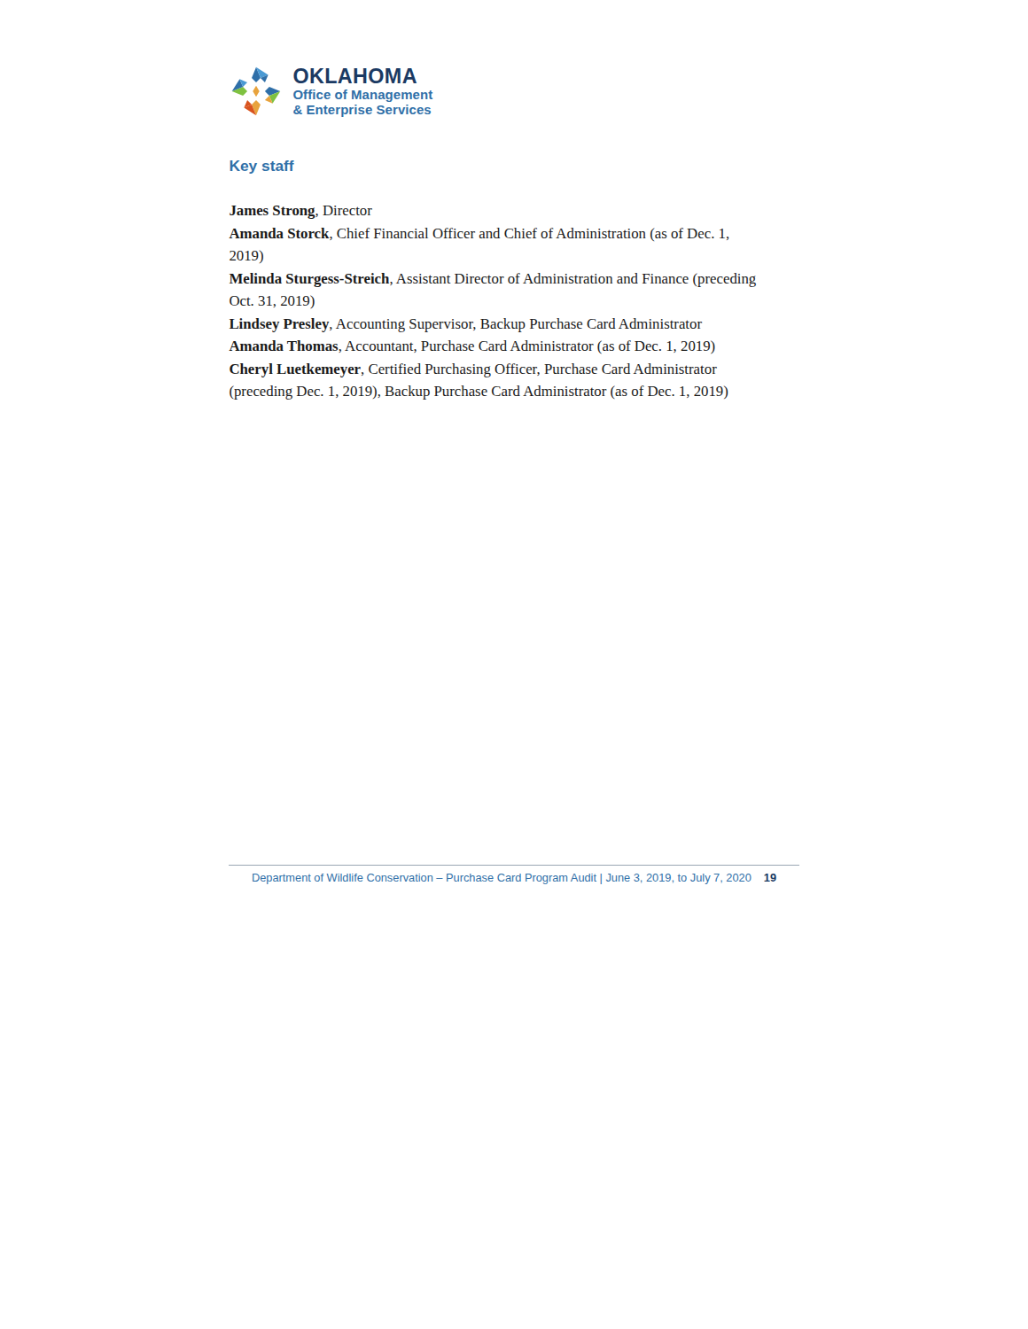OKLAHOMA
Office of Management
& Enterprise Services
Key staff
James Strong, Director
Amanda Storck, Chief Financial Officer and Chief of Administration (as of Dec. 1, 2019)
Melinda Sturgess-Streich, Assistant Director of Administration and Finance (preceding Oct. 31, 2019)
Lindsey Presley, Accounting Supervisor, Backup Purchase Card Administrator
Amanda Thomas, Accountant, Purchase Card Administrator (as of Dec. 1, 2019)
Cheryl Luetkemeyer, Certified Purchasing Officer, Purchase Card Administrator (preceding Dec. 1, 2019), Backup Purchase Card Administrator (as of Dec. 1, 2019)
Department of Wildlife Conservation – Purchase Card Program Audit | June 3, 2019, to July 7, 2020 19